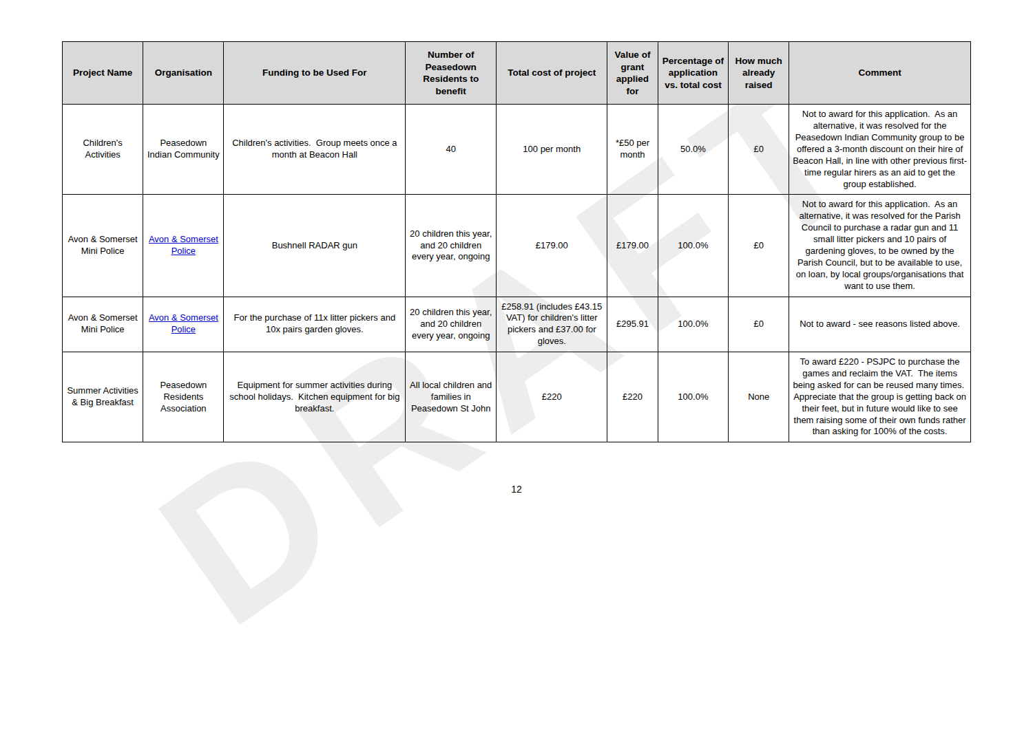DRAFT
| Project Name | Organisation | Funding to be Used For | Number of Peasedown Residents to benefit | Total cost of project | Value of grant applied for | Percentage of application vs. total cost | How much already raised | Comment |
| --- | --- | --- | --- | --- | --- | --- | --- | --- |
| Children's Activities | Peasedown Indian Community | Children's activities. Group meets once a month at Beacon Hall | 40 | 100 per month | *£50 per month | 50.0% | £0 | Not to award for this application. As an alternative, it was resolved for the Peasedown Indian Community group to be offered a 3-month discount on their hire of Beacon Hall, in line with other previous first-time regular hirers as an aid to get the group established. |
| Avon & Somerset Mini Police | Avon & Somerset Police | Bushnell RADAR gun | 20 children this year, and 20 children every year, ongoing | £179.00 | £179.00 | 100.0% | £0 | Not to award for this application. As an alternative, it was resolved for the Parish Council to purchase a radar gun and 11 small litter pickers and 10 pairs of gardening gloves, to be owned by the Parish Council, but to be available to use, on loan, by local groups/organisations that want to use them. |
| Avon & Somerset Mini Police | Avon & Somerset Police | For the purchase of 11x litter pickers and 10x pairs garden gloves. | 20 children this year, and 20 children every year, ongoing | £258.91 (includes £43.15 VAT) for children's litter pickers and £37.00 for gloves. | £295.91 | 100.0% | £0 | Not to award - see reasons listed above. |
| Summer Activities & Big Breakfast | Peasedown Residents Association | Equipment for summer activities during school holidays. Kitchen equipment for big breakfast. | All local children and families in Peasedown St John | £220 | £220 | 100.0% | None | To award £220 - PSJPC to purchase the games and reclaim the VAT. The items being asked for can be reused many times. Appreciate that the group is getting back on their feet, but in future would like to see them raising some of their own funds rather than asking for 100% of the costs. |
12